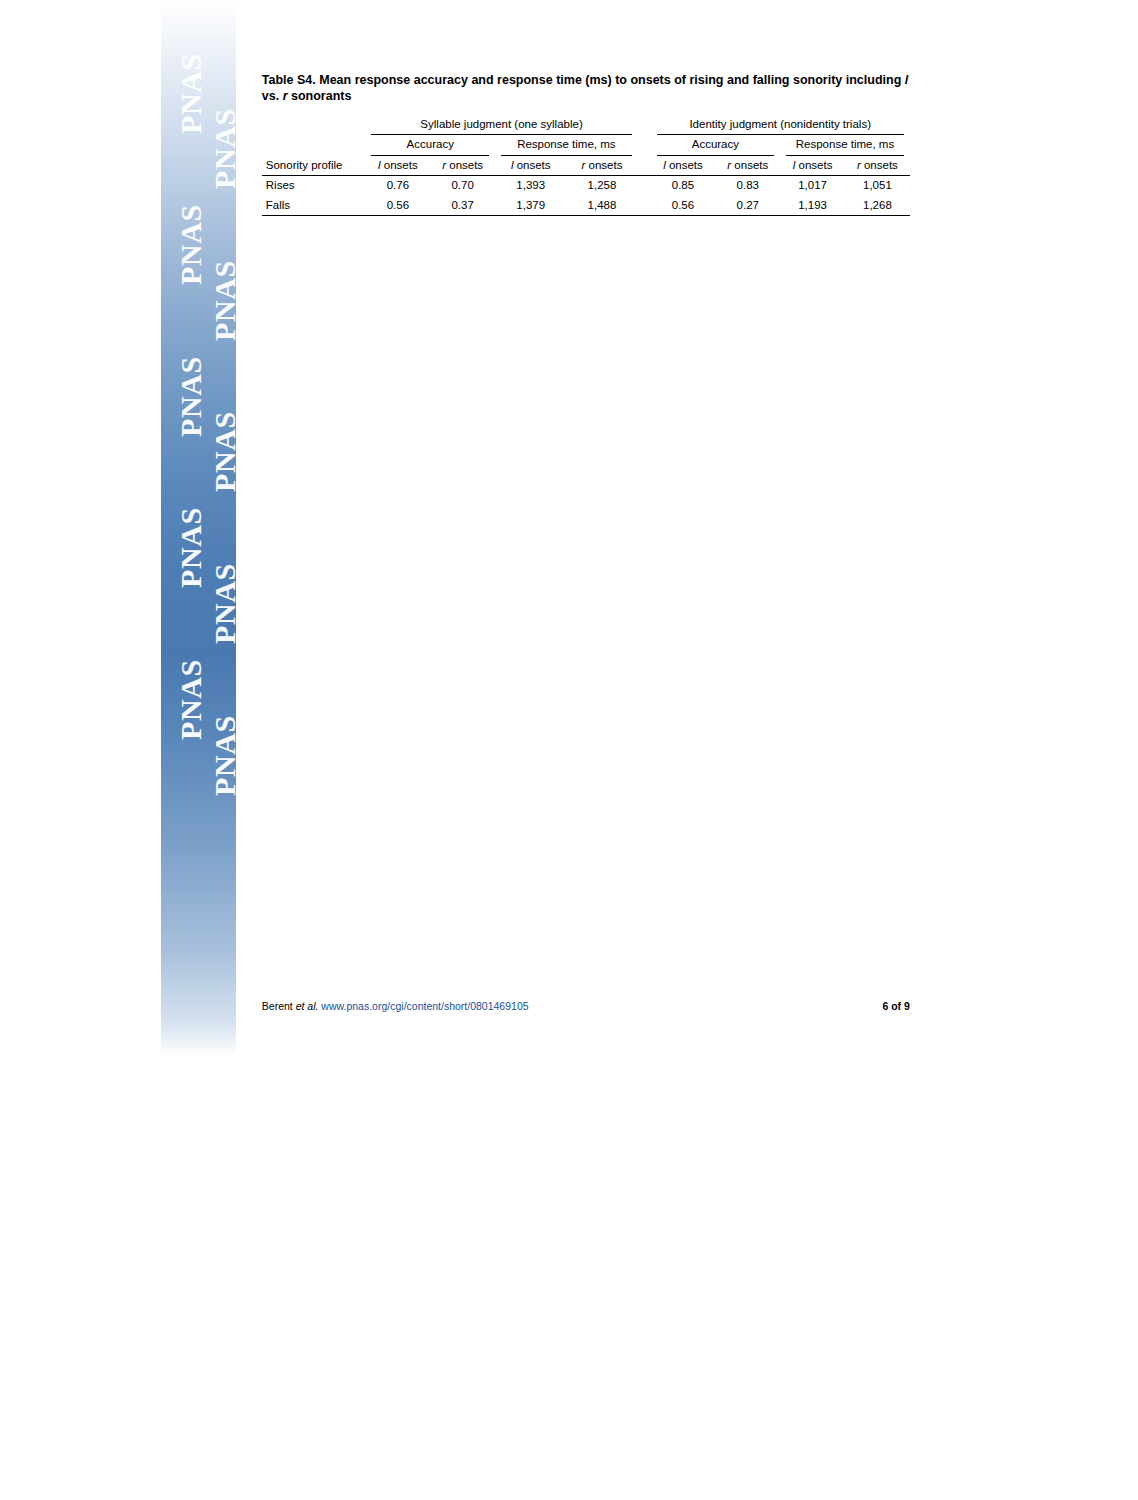PNAS PNAS PNAS PNAS PNAS PNAS PNAS PNAS PNAS PNAS
Table S4. Mean response accuracy and response time (ms) to onsets of rising and falling sonority including l vs. r sonorants
| | Syllable judgment (one syllable) | | Identity judgment (nonidentity trials) |
| --- | --- | --- | --- |
| | Accuracy | Response time, ms | | Accuracy | Response time, ms |
| Sonority profile | l onsets | r onsets | l onsets | r onsets | | l onsets | r onsets | l onsets | r onsets |
| Rises | 0.76 | 0.70 | 1,393 | 1,258 | | 0.85 | 0.83 | 1,017 | 1,051 |
| Falls | 0.56 | 0.37 | 1,379 | 1,488 | | 0.56 | 0.27 | 1,193 | 1,268 |
Berent et al. www.pnas.org/cgi/content/short/0801469105
6 of 9